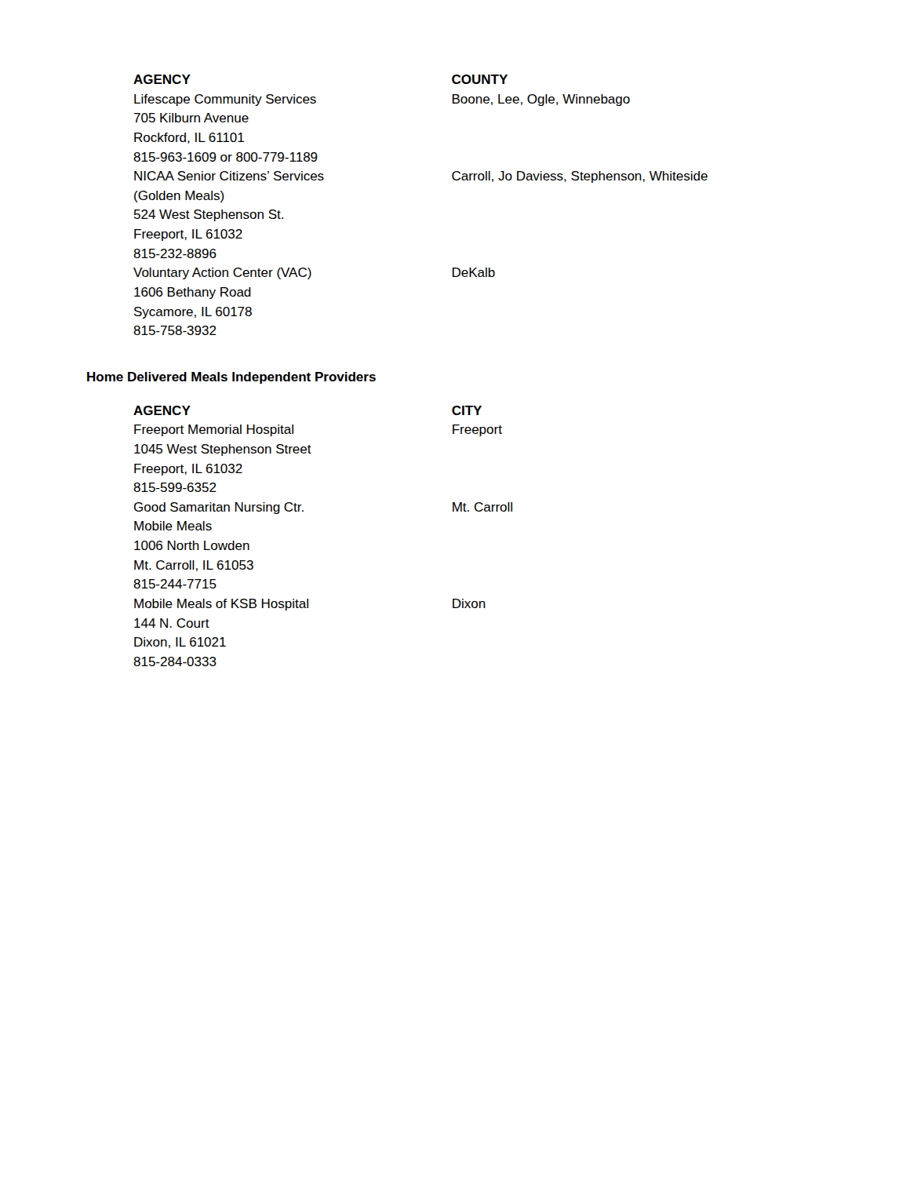| AGENCY Lifescape Community Services 705 Kilburn Avenue Rockford, IL 61101 815-963-1609 or 800-779-1189 | COUNTY Boone, Lee, Ogle, Winnebago |
| NICAA Senior Citizens’ Services (Golden Meals) 524 West Stephenson St. Freeport, IL 61032 815-232-8896 | Carroll, Jo Daviess, Stephenson, Whiteside |
| Voluntary Action Center (VAC) 1606 Bethany Road Sycamore, IL 60178 815-758-3932 | DeKalb |
Home Delivered Meals Independent Providers
| AGENCY Freeport Memorial Hospital 1045 West Stephenson Street Freeport, IL 61032 815-599-6352 | CITY Freeport |
| Good Samaritan Nursing Ctr. Mobile Meals 1006 North Lowden Mt. Carroll, IL 61053 815-244-7715 | Mt. Carroll |
| Mobile Meals of KSB Hospital 144 N. Court Dixon, IL 61021 815-284-0333 | Dixon |